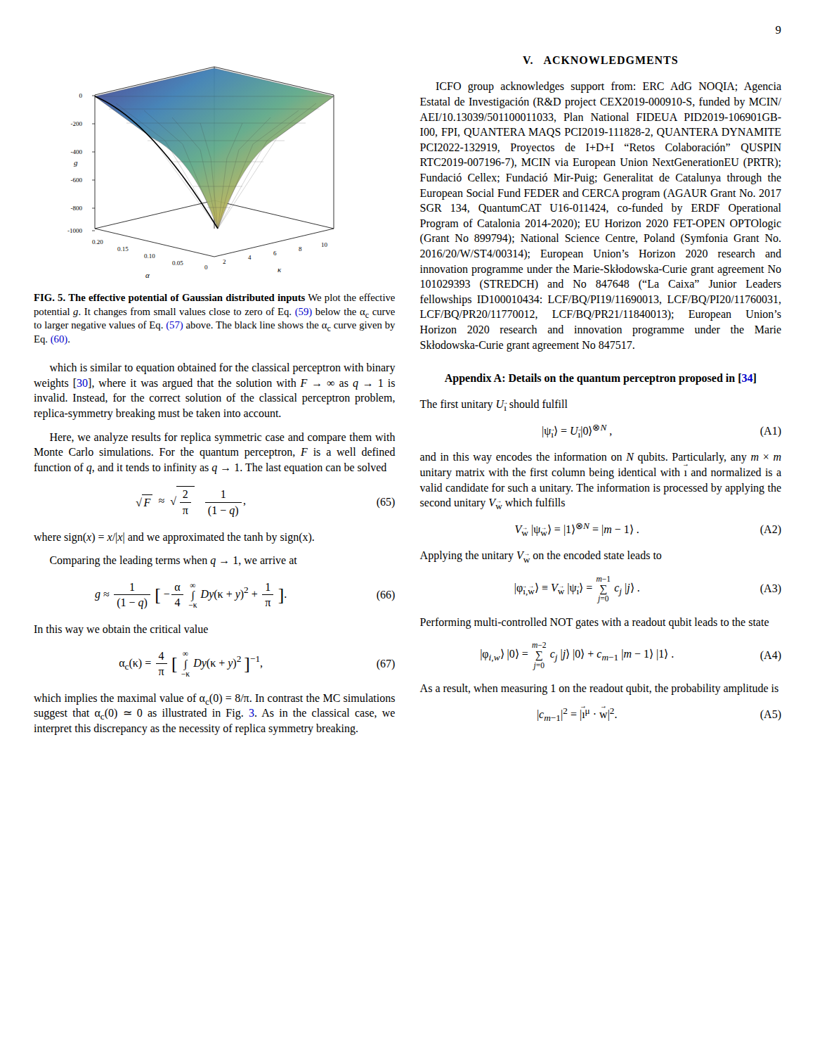9
0 -200 -400 -600 -800 -1000 g 0.20 0.15 0.10 0.05 0 α 2 4 6 8 10 κ
FIG. 5. The effective potential of Gaussian distributed inputs We plot the effective potential g. It changes from small values close to zero of Eq. (59) below the αc curve to larger negative values of Eq. (57) above. The black line shows the αc curve given by Eq. (60).
which is similar to equation obtained for the classical perceptron with binary weights [30], where it was argued that the solution with F → ∞ as q → 1 is invalid. Instead, for the correct solution of the classical perceptron problem, replica-symmetry breaking must be taken into account.
Here, we analyze results for replica symmetric case and compare them with Monte Carlo simulations. For the quantum perceptron, F is a well defined function of q, and it tends to infinity as q → 1. The last equation can be solved
√F ≈ √2 π 1(1 − q),
(65)
where sign(x) = x/|x| and we approximated the tanh by sign(x).
Comparing the leading terms when q → 1, we arrive at
g ≈ 1(1 − q) [ −α 4 ∞∫−κ Dy(κ + y)2 + 1 π ].
(66)
In this way we obtain the critical value
αc(κ) = 4 π [ ∞∫−κ Dy(κ + y)2 ]−1,
(67)
which implies the maximal value of αc(0) = 8/π. In contrast the MC simulations suggest that αc(0) ≃ 0 as illustrated in Fig. 3. As in the classical case, we interpret this discrepancy as the necessity of replica symmetry breaking.
V. Acknowledgments
ICFO group acknowledges support from: ERC AdG NOQIA; Agencia Estatal de Investigación (R&D project CEX2019-000910-S, funded by MCIN/ AEI/10.13039/501100011033, Plan National FIDEUA PID2019-106901GB-I00, FPI, QUANTERA MAQS PCI2019-111828-2, QUANTERA DYNAMITE PCI2022-132919, Proyectos de I+D+I “Retos Colaboración” QUSPIN RTC2019-007196-7), MCIN via European Union NextGenerationEU (PRTR); Fundació Cellex; Fundació Mir-Puig; Generalitat de Catalunya through the European Social Fund FEDER and CERCA program (AGAUR Grant No. 2017 SGR 134, QuantumCAT U16-011424, co-funded by ERDF Operational Program of Catalonia 2014-2020); EU Horizon 2020 FET-OPEN OPTOlogic (Grant No 899794); National Science Centre, Poland (Symfonia Grant No. 2016/20/W/ST4/00314); European Union’s Horizon 2020 research and innovation programme under the Marie-Skłodowska-Curie grant agreement No 101029393 (STREDCH) and No 847648 (“La Caixa” Junior Leaders fellowships ID100010434: LCF/BQ/PI19/11690013, LCF/BQ/PI20/11760031, LCF/BQ/PR20/11770012, LCF/BQ/PR21/11840013); European Union’s Horizon 2020 research and innovation programme under the Marie Skłodowska-Curie grant agreement No 847517.
Appendix A: Details on the quantum perceptron proposed in [34]
The first unitary Uı should fulfill
|ψı⟩ = Uı|0⟩⊗N ,
(A1)
and in this way encodes the information on N qubits. Particularly, any m × m unitary matrix with the first column being identical with ı and normalized is a valid candidate for such a unitary. The information is processed by applying the second unitary Vw which fulfills
Vw |ψw⟩ = |1⟩⊗N = |m − 1⟩ .
(A2)
Applying the unitary Vw on the encoded state leads to
|φı,w⟩ ≡ Vw |ψı⟩ = m−1∑j=0 cj |j⟩ .
(A3)
Performing multi-controlled NOT gates with a readout qubit leads to the state
|φi,w⟩ |0⟩ = m−2∑j=0 cj |j⟩ |0⟩ + cm−1 |m − 1⟩ |1⟩ .
(A4)
As a result, when measuring 1 on the readout qubit, the probability amplitude is
|cm−1|2 = |ıμ · w|2.
(A5)